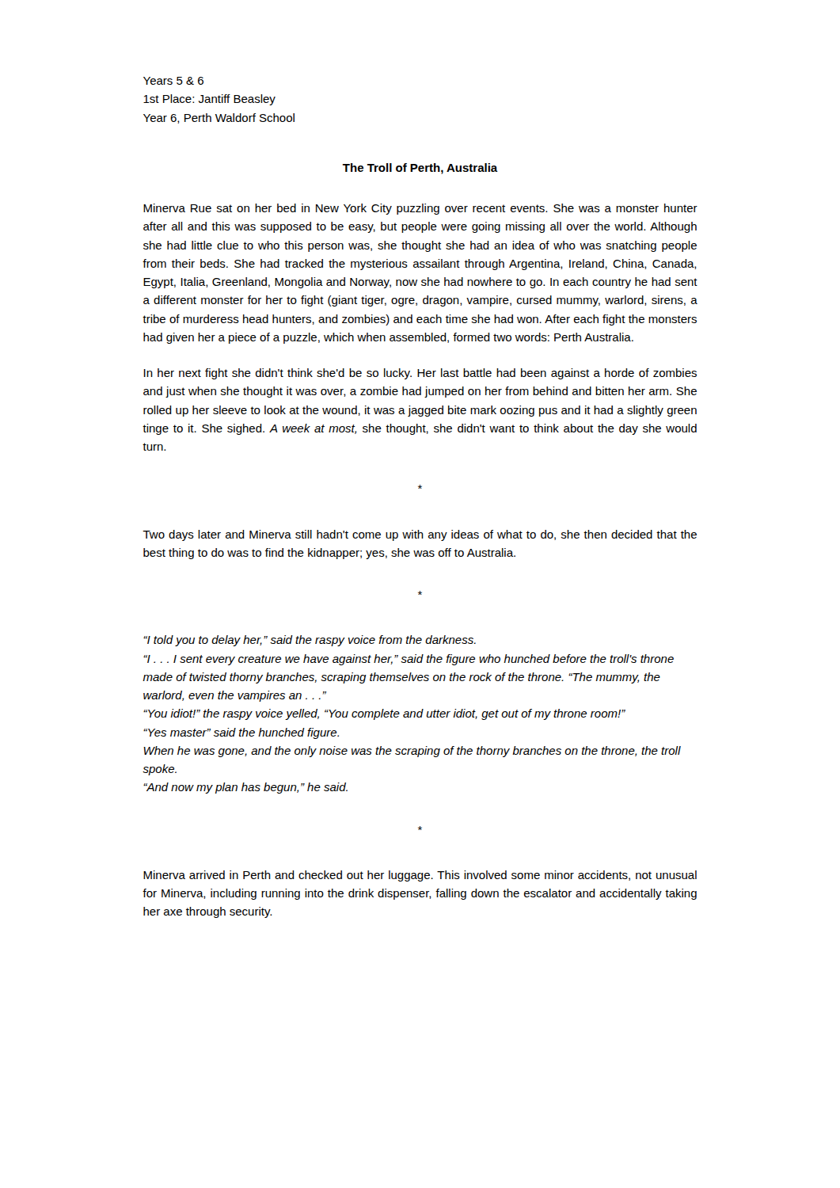Years 5 & 6
1st Place: Jantiff Beasley
Year 6, Perth Waldorf School
The Troll of Perth, Australia
Minerva Rue sat on her bed in New York City puzzling over recent events. She was a monster hunter after all and this was supposed to be easy, but people were going missing all over the world. Although she had little clue to who this person was, she thought she had an idea of who was snatching people from their beds. She had tracked the mysterious assailant through Argentina, Ireland, China, Canada, Egypt, Italia, Greenland, Mongolia and Norway, now she had nowhere to go. In each country he had sent a different monster for her to fight (giant tiger, ogre, dragon, vampire, cursed mummy, warlord, sirens, a tribe of murderess head hunters, and zombies) and each time she had won. After each fight the monsters had given her a piece of a puzzle, which when assembled, formed two words: Perth Australia.
In her next fight she didn't think she'd be so lucky. Her last battle had been against a horde of zombies and just when she thought it was over, a zombie had jumped on her from behind and bitten her arm. She rolled up her sleeve to look at the wound, it was a jagged bite mark oozing pus and it had a slightly green tinge to it. She sighed. A week at most, she thought, she didn't want to think about the day she would turn.
*
Two days later and Minerva still hadn't come up with any ideas of what to do, she then decided that the best thing to do was to find the kidnapper; yes, she was off to Australia.
*
“I told you to delay her,” said the raspy voice from the darkness.
“I . . . I sent every creature we have against her,” said the figure who hunched before the troll's throne made of twisted thorny branches, scraping themselves on the rock of the throne. “The mummy, the warlord, even the vampires an . . .”
“You idiot!” the raspy voice yelled, “You complete and utter idiot, get out of my throne room!”
“Yes master” said the hunched figure.
When he was gone, and the only noise was the scraping of the thorny branches on the throne, the troll spoke.
“And now my plan has begun,” he said.
*
Minerva arrived in Perth and checked out her luggage. This involved some minor accidents, not unusual for Minerva, including running into the drink dispenser, falling down the escalator and accidentally taking her axe through security.